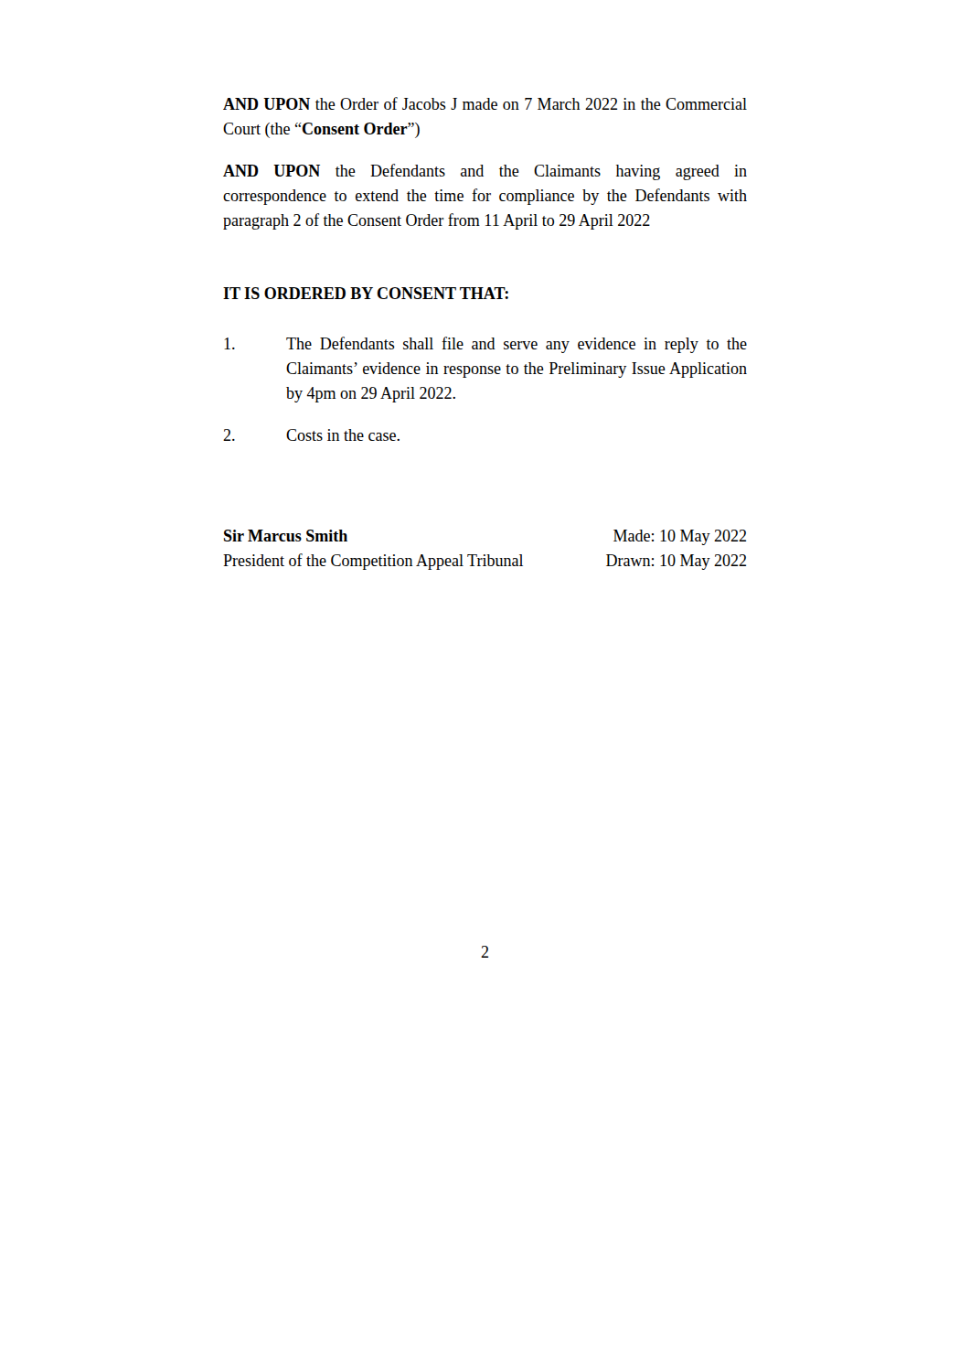AND UPON the Order of Jacobs J made on 7 March 2022 in the Commercial Court (the “Consent Order”)
AND UPON the Defendants and the Claimants having agreed in correspondence to extend the time for compliance by the Defendants with paragraph 2 of the Consent Order from 11 April to 29 April 2022
IT IS ORDERED BY CONSENT THAT:
The Defendants shall file and serve any evidence in reply to the Claimants’ evidence in response to the Preliminary Issue Application by 4pm on 29 April 2022.
Costs in the case.
Sir Marcus Smith
Made: 10 May 2022
President of the Competition Appeal Tribunal
Drawn: 10 May 2022
2